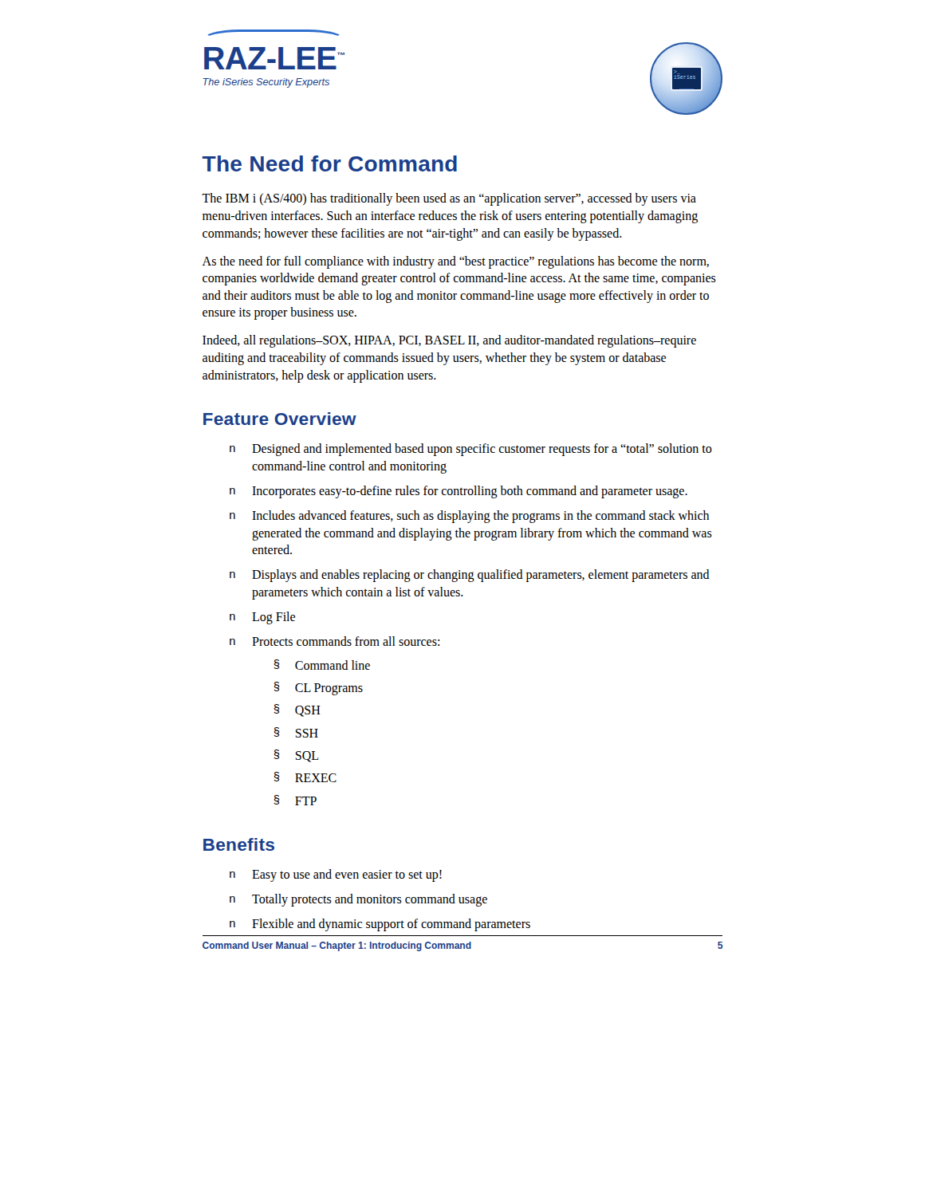RAZ-LEE™
The iSeries Security Experts
>_
iSeries
The Need for Command
The IBM i (AS/400) has traditionally been used as an “application server”, accessed by users via menu-driven interfaces. Such an interface reduces the risk of users entering potentially damaging commands; however these facilities are not “air-tight” and can easily be bypassed.
As the need for full compliance with industry and “best practice” regulations has become the norm, companies worldwide demand greater control of command-line access. At the same time, companies and their auditors must be able to log and monitor command-line usage more effectively in order to ensure its proper business use.
Indeed, all regulations–SOX, HIPAA, PCI, BASEL II, and auditor-mandated regulations–require auditing and traceability of commands issued by users, whether they be system or database administrators, help desk or application users.
Feature Overview
Designed and implemented based upon specific customer requests for a “total” solution to command-line control and monitoring
Incorporates easy-to-define rules for controlling both command and parameter usage.
Includes advanced features, such as displaying the programs in the command stack which generated the command and displaying the program library from which the command was entered.
Displays and enables replacing or changing qualified parameters, element parameters and parameters which contain a list of values.
Log File
Protects commands from all sources:
Command line
CL Programs
QSH
SSH
SQL
REXEC
FTP
Benefits
Easy to use and even easier to set up!
Totally protects and monitors command usage
Flexible and dynamic support of command parameters
Command User Manual – Chapter 1: Introducing Command 5